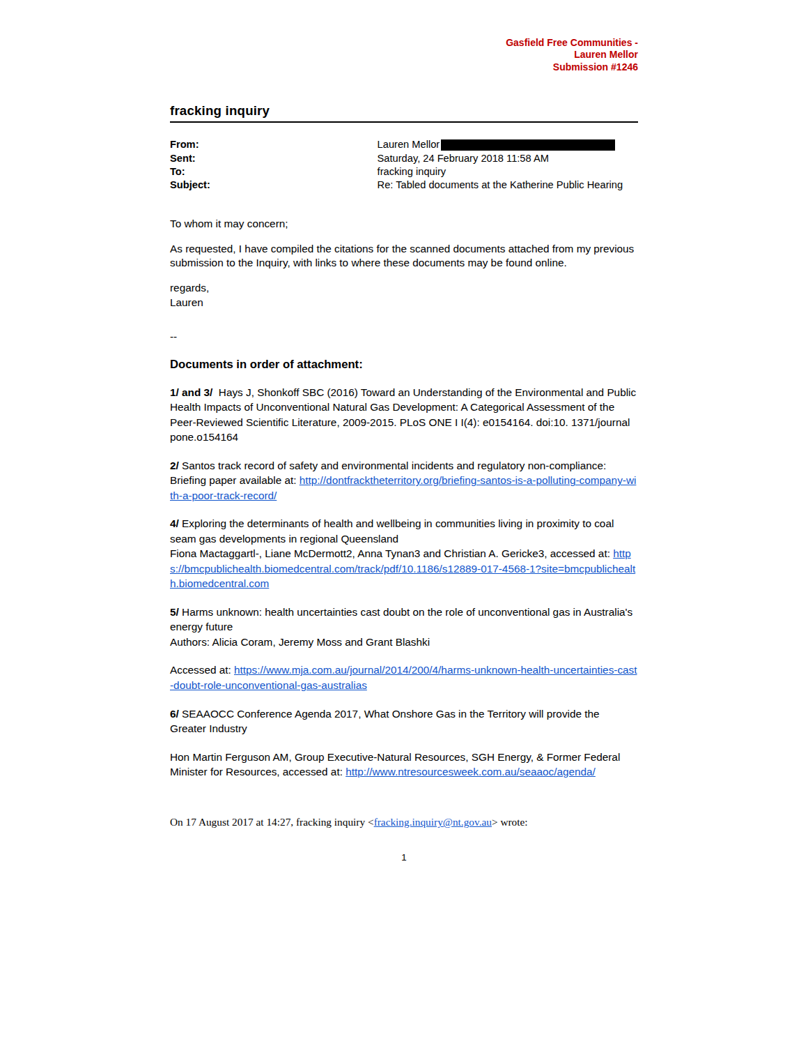Gasfield Free Communities -
Lauren Mellor
Submission #1246
fracking inquiry
| From: | Lauren Mellor |
| Sent: | Saturday, 24 February 2018 11:58 AM |
| To: | fracking inquiry |
| Subject: | Re: Tabled documents at the Katherine Public Hearing |
To whom it may concern;
As requested, I have compiled the citations for the scanned documents attached from my previous submission to the Inquiry, with links to where these documents may be found online.
regards,
Lauren
--
Documents in order of attachment:
1/ and 3/ Hays J, Shonkoff SBC (2016) Toward an Understanding of the Environmental and Public Health Impacts of Unconventional Natural Gas Development: A Categorical Assessment of the Peer-Reviewed Scientific Literature, 2009-2015. PLoS ONE I I(4): e0154164. doi:10. 1371/journal pone.o154164
2/ Santos track record of safety and environmental incidents and regulatory non-compliance: Briefing paper available at: http://dontfracktheterritory.org/briefing-santos-is-a-polluting-company-with-a-poor-track-record/
4/ Exploring the determinants of health and wellbeing in communities living in proximity to coal seam gas developments in regional Queensland
Fiona Mactaggartl-, Liane McDermott2, Anna Tynan3 and Christian A. Gericke3, accessed at: https://bmcpublichealth.biomedcentral.com/track/pdf/10.1186/s12889-017-4568-1?site=bmcpublichealth.biomedcentral.com
5/ Harms unknown: health uncertainties cast doubt on the role of unconventional gas in Australia's energy future
Authors: Alicia Coram, Jeremy Moss and Grant Blashki
Accessed at: https://www.mja.com.au/journal/2014/200/4/harms-unknown-health-uncertainties-cast-doubt-role-unconventional-gas-australias
6/ SEAAOCC Conference Agenda 2017, What Onshore Gas in the Territory will provide the Greater Industry
Hon Martin Ferguson AM, Group Executive-Natural Resources, SGH Energy, & Former Federal Minister for Resources, accessed at: http://www.ntresourcesweek.com.au/seaaoc/agenda/
On 17 August 2017 at 14:27, fracking inquiry <fracking.inquiry@nt.gov.au> wrote:
1